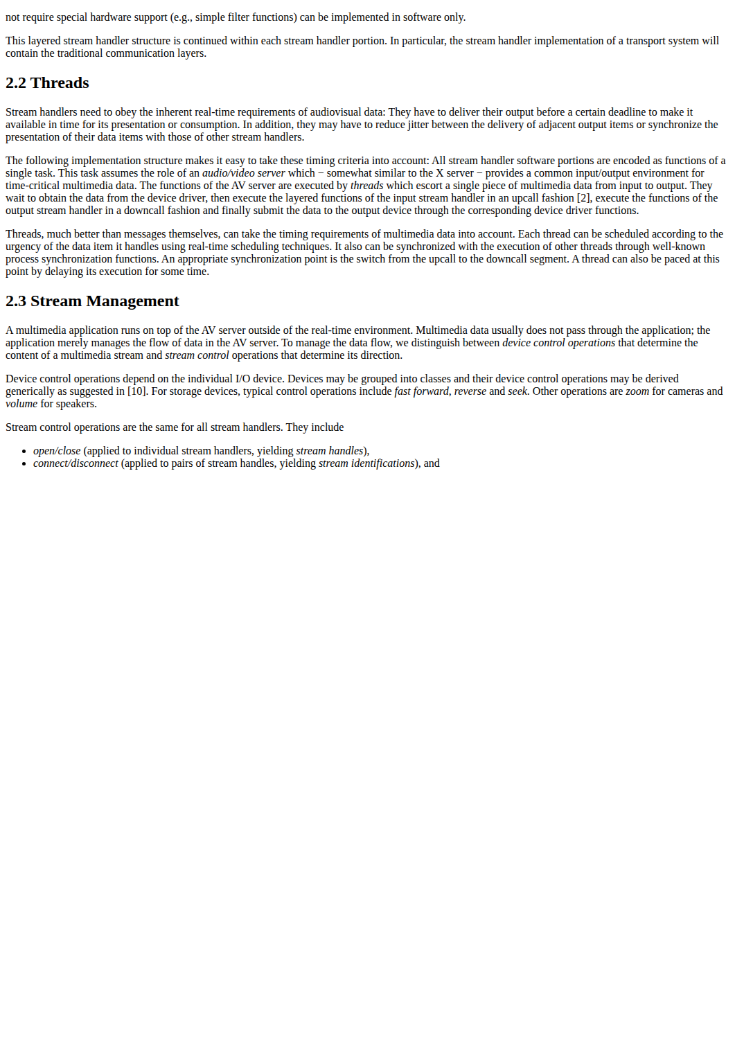not require special hardware support (e.g., simple filter functions) can be implemented in software only.
This layered stream handler structure is continued within each stream handler portion. In particular, the stream handler implementation of a transport system will contain the traditional communication layers.
2.2 Threads
Stream handlers need to obey the inherent real-time requirements of audiovisual data: They have to deliver their output before a certain deadline to make it available in time for its presentation or consumption. In addition, they may have to reduce jitter between the delivery of adjacent output items or synchronize the presentation of their data items with those of other stream handlers.
The following implementation structure makes it easy to take these timing criteria into account: All stream handler software portions are encoded as functions of a single task. This task assumes the role of an audio/video server which − somewhat similar to the X server − provides a common input/output environment for time-critical multimedia data. The functions of the AV server are executed by threads which escort a single piece of multimedia data from input to output. They wait to obtain the data from the device driver, then execute the layered functions of the input stream handler in an upcall fashion [2], execute the functions of the output stream handler in a downcall fashion and finally submit the data to the output device through the corresponding device driver functions.
Threads, much better than messages themselves, can take the timing requirements of multimedia data into account. Each thread can be scheduled according to the urgency of the data item it handles using real-time scheduling techniques. It also can be synchronized with the execution of other threads through well-known process synchronization functions. An appropriate synchronization point is the switch from the upcall to the downcall segment. A thread can also be paced at this point by delaying its execution for some time.
2.3 Stream Management
A multimedia application runs on top of the AV server outside of the real-time environment. Multimedia data usually does not pass through the application; the application merely manages the flow of data in the AV server. To manage the data flow, we distinguish between device control operations that determine the content of a multimedia stream and stream control operations that determine its direction.
Device control operations depend on the individual I/O device. Devices may be grouped into classes and their device control operations may be derived generically as suggested in [10]. For storage devices, typical control operations include fast forward, reverse and seek. Other operations are zoom for cameras and volume for speakers.
Stream control operations are the same for all stream handlers. They include
open/close (applied to individual stream handlers, yielding stream handles),
connect/disconnect (applied to pairs of stream handles, yielding stream identifications), and